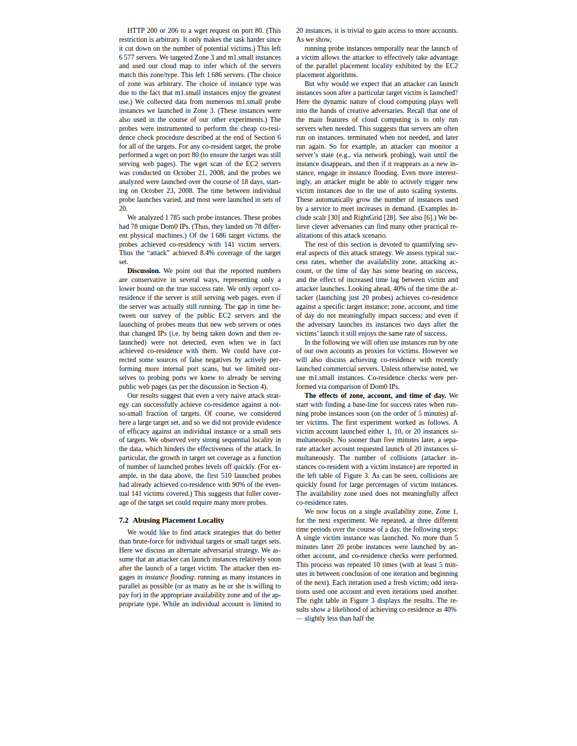HTTP 200 or 206 to a wget request on port 80. (This restriction is arbitrary. It only makes the task harder since it cut down on the number of potential victims.) This left 6 577 servers. We targeted Zone 3 and m1.small instances and used our cloud map to infer which of the servers match this zone/type. This left 1 686 servers. (The choice of zone was arbitrary. The choice of instance type was due to the fact that m1.small instances enjoy the greatest use.) We collected data from numerous m1.small probe instances we launched in Zone 3. (These instances were also used in the course of our other experiments.) The probes were instrumented to perform the cheap co-residence check procedure described at the end of Section 6 for all of the targets. For any co-resident target, the probe performed a wget on port 80 (to ensure the target was still serving web pages). The wget scan of the EC2 servers was conducted on October 21, 2008, and the probes we analyzed were launched over the course of 18 days, starting on October 23, 2008. The time between individual probe launches varied, and most were launched in sets of 20.
We analyzed 1 785 such probe instances. These probes had 78 unique Dom0 IPs. (Thus, they landed on 78 different physical machines.) Of the 1 686 target victims, the probes achieved co-residency with 141 victim servers. Thus the “attack” achieved 8.4% coverage of the target set.
Discussion. We point out that the reported numbers are conservative in several ways, representing only a lower bound on the true success rate. We only report co-residence if the server is still serving web pages, even if the server was actually still running. The gap in time between our survey of the public EC2 servers and the launching of probes means that new web servers or ones that changed IPs (i.e. by being taken down and then relaunched) were not detected, even when we in fact achieved co-residence with them. We could have corrected some sources of false negatives by actively performing more internal port scans, but we limited ourselves to probing ports we knew to already be serving public web pages (as per the discussion in Section 4).
Our results suggest that even a very naive attack strategy can successfully achieve co-residence against a not-so-small fraction of targets. Of course, we considered here a large target set, and so we did not provide evidence of efficacy against an individual instance or a small sets of targets. We observed very strong sequential locality in the data, which hinders the effectiveness of the attack. In particular, the growth in target set coverage as a function of number of launched probes levels off quickly. (For example, in the data above, the first 510 launched probes had already achieved co-residence with 90% of the eventual 141 victims covered.) This suggests that fuller coverage of the target set could require many more probes.
7.2 Abusing Placement Locality
We would like to find attack strategies that do better than brute-force for individual targets or small target sets. Here we discuss an alternate adversarial strategy. We assume that an attacker can launch instances relatively soon after the launch of a target victim. The attacker then engages in instance flooding: running as many instances in parallel as possible (or as many as he or she is willing to pay for) in the appropriate availability zone and of the appropriate type. While an individual account is limited to 20 instances, it is trivial to gain access to more accounts. As we show,
running probe instances temporally near the launch of a victim allows the attacker to effectively take advantage of the parallel placement locality exhibited by the EC2 placement algorithms.
But why would we expect that an attacker can launch instances soon after a particular target victim is launched? Here the dynamic nature of cloud computing plays well into the hands of creative adversaries. Recall that one of the main features of cloud computing is to only run servers when needed. This suggests that servers are often run on instances, terminated when not needed, and later run again. So for example, an attacker can monitor a server’s state (e.g., via network probing), wait until the instance disappears, and then if it reappears as a new instance, engage in instance flooding. Even more interestingly, an attacker might be able to actively trigger new victim instances due to the use of auto scaling systems. These automatically grow the number of instances used by a service to meet increases in demand. (Examples include scalr [30] and RightGrid [28]. See also [6].) We believe clever adversaries can find many other practical realizations of this attack scenario.
The rest of this section is devoted to quantifying several aspects of this attack strategy. We assess typical success rates, whether the availability zone, attacking account, or the time of day has some bearing on success, and the effect of increased time lag between victim and attacker launches. Looking ahead, 40% of the time the attacker (launching just 20 probes) achieves co-residence against a specific target instance; zone, account, and time of day do not meaningfully impact success; and even if the adversary launches its instances two days after the victims’ launch it still enjoys the same rate of success.
In the following we will often use instances run by one of our own accounts as proxies for victims. However we will also discuss achieving co-residence with recently launched commercial servers. Unless otherwise noted, we use m1.small instances. Co-residence checks were performed via comparison of Dom0 IPs.
The effects of zone, account, and time of day. We start with finding a base-line for success rates when running probe instances soon (on the order of 5 minutes) after victims. The first experiment worked as follows. A victim account launched either 1, 10, or 20 instances simultaneously. No sooner than five minutes later, a separate attacker account requested launch of 20 instances simultaneously. The number of collisions (attacker instances co-resident with a victim instance) are reported in the left table of Figure 3. As can be seen, collisions are quickly found for large percentages of victim instances. The availability zone used does not meaningfully affect co-residence rates.
We now focus on a single availability zone, Zone 1, for the next experiment. We repeated, at three different time periods over the course of a day, the following steps: A single victim instance was launched. No more than 5 minutes later 20 probe instances were launched by another account, and co-residence checks were performed. This process was repeated 10 times (with at least 5 minutes in between conclusion of one iteration and beginning of the next). Each iteration used a fresh victim; odd iterations used one account and even iterations used another. The right table in Figure 3 displays the results. The results show a likelihood of achieving co-residence as 40% — slightly less than half the